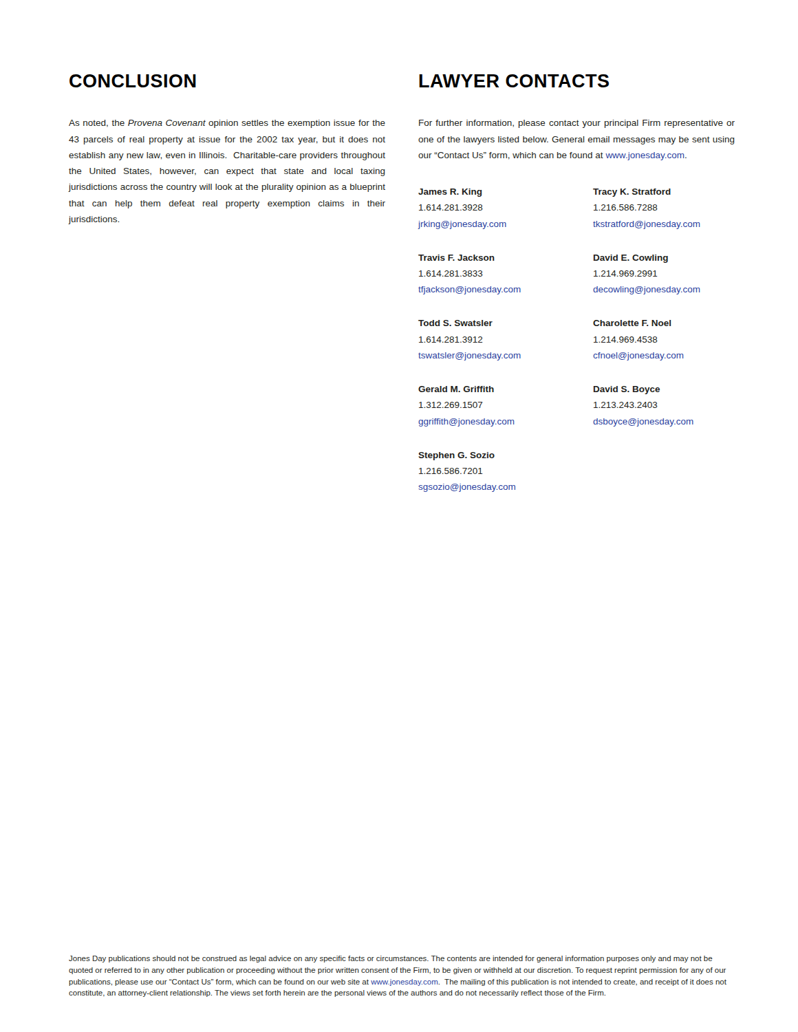Conclusion
As noted, the Provena Covenant opinion settles the exemption issue for the 43 parcels of real property at issue for the 2002 tax year, but it does not establish any new law, even in Illinois. Charitable-care providers throughout the United States, however, can expect that state and local taxing jurisdictions across the country will look at the plurality opinion as a blueprint that can help them defeat real property exemption claims in their jurisdictions.
Lawyer Contacts
For further information, please contact your principal Firm representative or one of the lawyers listed below. General email messages may be sent using our “Contact Us” form, which can be found at www.jonesday.com.
James R. King 1.614.281.3928 jrking@jonesday.com
Travis F. Jackson 1.614.281.3833 tfjackson@jonesday.com
Todd S. Swatsler 1.614.281.3912 tswatsler@jonesday.com
Gerald M. Griffith 1.312.269.1507 ggriffith@jonesday.com
Stephen G. Sozio 1.216.586.7201 sgsozio@jonesday.com
Tracy K. Stratford 1.216.586.7288 tkstratford@jonesday.com
David E. Cowling 1.214.969.2991 decowling@jonesday.com
Charolette F. Noel 1.214.969.4538 cfnoel@jonesday.com
David S. Boyce 1.213.243.2403 dsboyce@jonesday.com
Jones Day publications should not be construed as legal advice on any specific facts or circumstances. The contents are intended for general information purposes only and may not be quoted or referred to in any other publication or proceeding without the prior written consent of the Firm, to be given or withheld at our discretion. To request reprint permission for any of our publications, please use our “Contact Us” form, which can be found on our web site at www.jonesday.com. The mailing of this publication is not intended to create, and receipt of it does not constitute, an attorney-client relationship. The views set forth herein are the personal views of the authors and do not necessarily reflect those of the Firm.